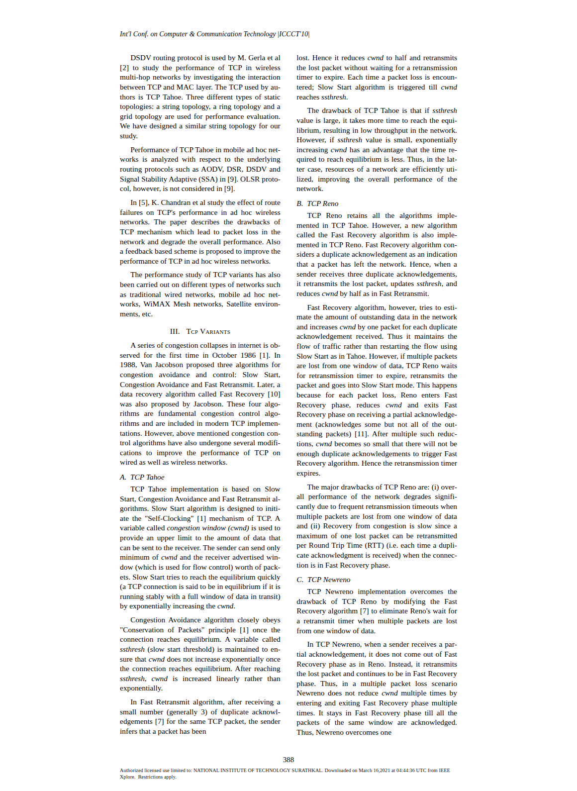Int'l Conf. on Computer & Communication Technology |ICCCT'10|
DSDV routing protocol is used by M. Gerla et al [2] to study the performance of TCP in wireless multi-hop networks by investigating the interaction between TCP and MAC layer. The TCP used by authors is TCP Tahoe. Three different types of static topologies: a string topology, a ring topology and a grid topology are used for performance evaluation. We have designed a similar string topology for our study.
Performance of TCP Tahoe in mobile ad hoc networks is analyzed with respect to the underlying routing protocols such as AODV, DSR, DSDV and Signal Stability Adaptive (SSA) in [9]. OLSR protocol, however, is not considered in [9].
In [5], K. Chandran et al study the effect of route failures on TCP's performance in ad hoc wireless networks. The paper describes the drawbacks of TCP mechanism which lead to packet loss in the network and degrade the overall performance. Also a feedback based scheme is proposed to improve the performance of TCP in ad hoc wireless networks.
The performance study of TCP variants has also been carried out on different types of networks such as traditional wired networks, mobile ad hoc networks, WiMAX Mesh networks, Satellite environments, etc.
III. Tcp Variants
A series of congestion collapses in internet is observed for the first time in October 1986 [1]. In 1988, Van Jacobson proposed three algorithms for congestion avoidance and control: Slow Start, Congestion Avoidance and Fast Retransmit. Later, a data recovery algorithm called Fast Recovery [10] was also proposed by Jacobson. These four algorithms are fundamental congestion control algorithms and are included in modern TCP implementations. However, above mentioned congestion control algorithms have also undergone several modifications to improve the performance of TCP on wired as well as wireless networks.
A. TCP Tahoe
TCP Tahoe implementation is based on Slow Start, Congestion Avoidance and Fast Retransmit algorithms. Slow Start algorithm is designed to initiate the "Self-Clocking" [1] mechanism of TCP. A variable called congestion window (cwnd) is used to provide an upper limit to the amount of data that can be sent to the receiver. The sender can send only minimum of cwnd and the receiver advertised window (which is used for flow control) worth of packets. Slow Start tries to reach the equilibrium quickly (a TCP connection is said to be in equilibrium if it is running stably with a full window of data in transit) by exponentially increasing the cwnd.
Congestion Avoidance algorithm closely obeys "Conservation of Packets" principle [1] once the connection reaches equilibrium. A variable called ssthresh (slow start threshold) is maintained to ensure that cwnd does not increase exponentially once the connection reaches equilibrium. After reaching ssthresh, cwnd is increased linearly rather than exponentially.
In Fast Retransmit algorithm, after receiving a small number (generally 3) of duplicate acknowledgements [7] for the same TCP packet, the sender infers that a packet has been
lost. Hence it reduces cwnd to half and retransmits the lost packet without waiting for a retransmission timer to expire. Each time a packet loss is encountered; Slow Start algorithm is triggered till cwnd reaches ssthresh.
The drawback of TCP Tahoe is that if ssthresh value is large, it takes more time to reach the equilibrium, resulting in low throughput in the network. However, if ssthresh value is small, exponentially increasing cwnd has an advantage that the time required to reach equilibrium is less. Thus, in the latter case, resources of a network are efficiently utilized, improving the overall performance of the network.
B. TCP Reno
TCP Reno retains all the algorithms implemented in TCP Tahoe. However, a new algorithm called the Fast Recovery algorithm is also implemented in TCP Reno. Fast Recovery algorithm considers a duplicate acknowledgement as an indication that a packet has left the network. Hence, when a sender receives three duplicate acknowledgements, it retransmits the lost packet, updates ssthresh, and reduces cwnd by half as in Fast Retransmit.
Fast Recovery algorithm, however, tries to estimate the amount of outstanding data in the network and increases cwnd by one packet for each duplicate acknowledgement received. Thus it maintains the flow of traffic rather than restarting the flow using Slow Start as in Tahoe. However, if multiple packets are lost from one window of data, TCP Reno waits for retransmission timer to expire, retransmits the packet and goes into Slow Start mode. This happens because for each packet loss, Reno enters Fast Recovery phase, reduces cwnd and exits Fast Recovery phase on receiving a partial acknowledgement (acknowledges some but not all of the outstanding packets) [11]. After multiple such reductions, cwnd becomes so small that there will not be enough duplicate acknowledgements to trigger Fast Recovery algorithm. Hence the retransmission timer expires.
The major drawbacks of TCP Reno are: (i) overall performance of the network degrades significantly due to frequent retransmission timeouts when multiple packets are lost from one window of data and (ii) Recovery from congestion is slow since a maximum of one lost packet can be retransmitted per Round Trip Time (RTT) (i.e. each time a duplicate acknowledgment is received) when the connection is in Fast Recovery phase.
C. TCP Newreno
TCP Newreno implementation overcomes the drawback of TCP Reno by modifying the Fast Recovery algorithm [7] to eliminate Reno's wait for a retransmit timer when multiple packets are lost from one window of data.
In TCP Newreno, when a sender receives a partial acknowledgement, it does not come out of Fast Recovery phase as in Reno. Instead, it retransmits the lost packet and continues to be in Fast Recovery phase. Thus, in a multiple packet loss scenario Newreno does not reduce cwnd multiple times by entering and exiting Fast Recovery phase multiple times. It stays in Fast Recovery phase till all the packets of the same window are acknowledged. Thus, Newreno overcomes one
388
Authorized licensed use limited to: NATIONAL INSTITUTE OF TECHNOLOGY SURATHKAL. Downloaded on March 16,2021 at 04:44:36 UTC from IEEE Xplore. Restrictions apply.